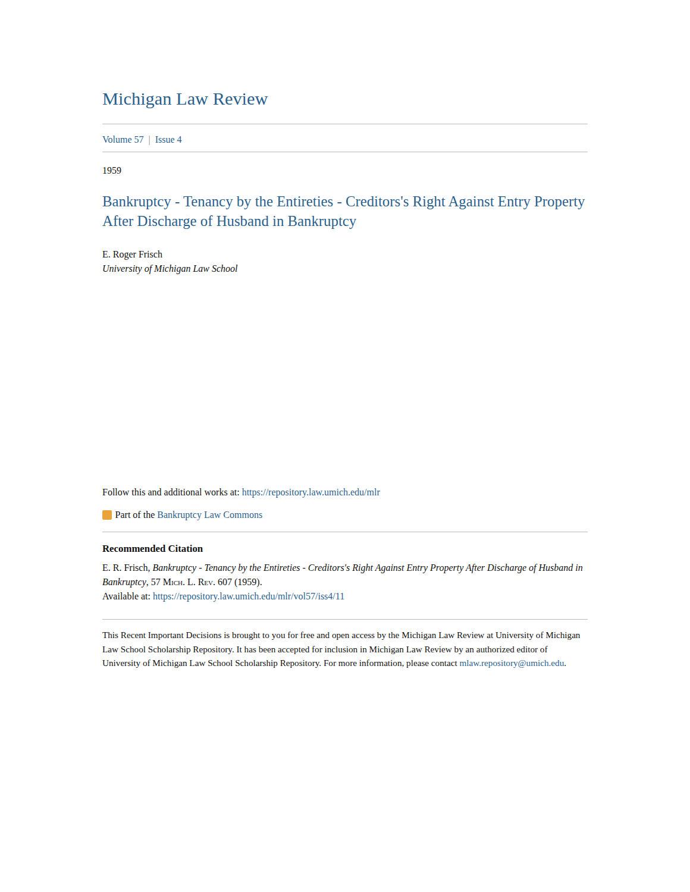Michigan Law Review
Volume 57|Issue 4
1959
Bankruptcy - Tenancy by the Entireties - Creditors's Right Against Entry Property After Discharge of Husband in Bankruptcy
E. Roger Frisch
University of Michigan Law School
Follow this and additional works at: https://repository.law.umich.edu/mlr
Part of the Bankruptcy Law Commons
Recommended Citation
E. R. Frisch, Bankruptcy - Tenancy by the Entireties - Creditors's Right Against Entry Property After Discharge of Husband in Bankruptcy, 57 Mich. L. Rev. 607 (1959).
Available at: https://repository.law.umich.edu/mlr/vol57/iss4/11
This Recent Important Decisions is brought to you for free and open access by the Michigan Law Review at University of Michigan Law School Scholarship Repository. It has been accepted for inclusion in Michigan Law Review by an authorized editor of University of Michigan Law School Scholarship Repository. For more information, please contact mlaw.repository@umich.edu.